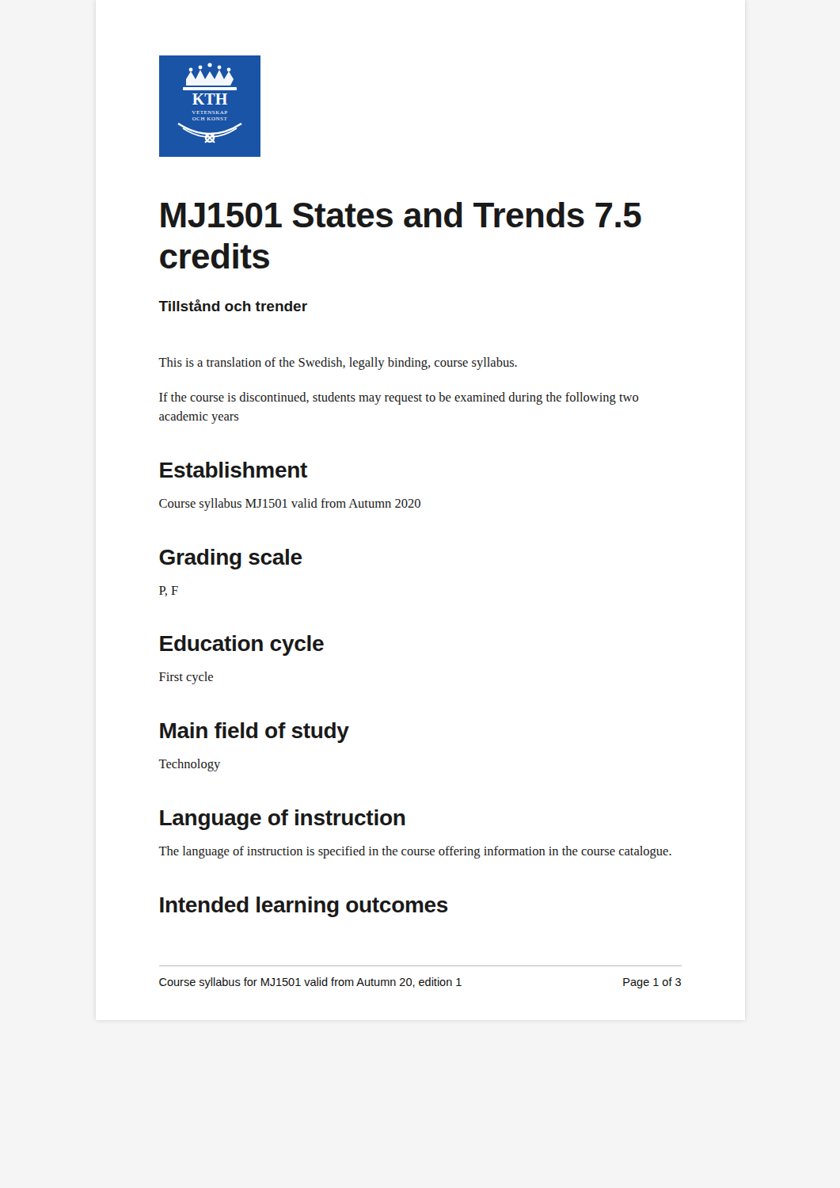KTH VETENSKAP OCH KONST
MJ1501 States and Trends 7.5 credits
Tillstånd och trender
This is a translation of the Swedish, legally binding, course syllabus.
If the course is discontinued, students may request to be examined during the following two academic years
Establishment
Course syllabus MJ1501 valid from Autumn 2020
Grading scale
P, F
Education cycle
First cycle
Main field of study
Technology
Language of instruction
The language of instruction is specified in the course offering information in the course catalogue.
Intended learning outcomes
Course syllabus for MJ1501 valid from Autumn 20, edition 1
Page 1 of 3